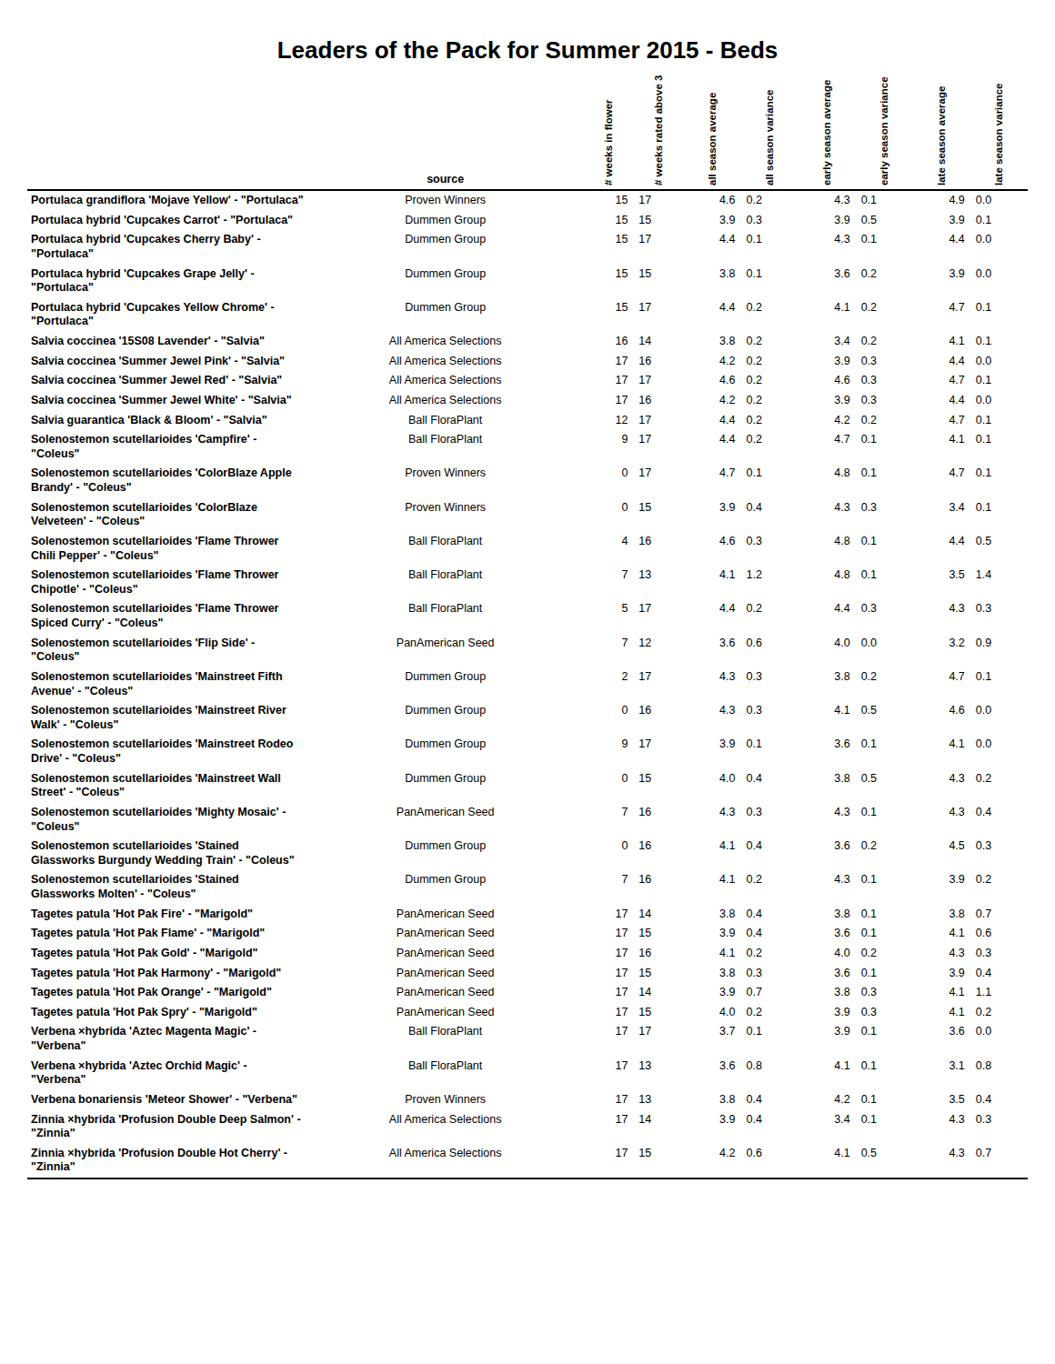Leaders of the Pack for Summer 2015 - Beds
| | source | # weeks in flower | # weeks rated above 3 | all season average | all season variance | early season average | early season variance | late season average | late season variance |
| --- | --- | --- | --- | --- | --- | --- | --- | --- | --- |
| Portulaca grandiflora 'Mojave Yellow' - "Portulaca" | Proven Winners | 15 | 17 | 4.6 | 0.2 | 4.3 | 0.1 | 4.9 | 0.0 |
| Portulaca hybrid 'Cupcakes Carrot' - "Portulaca" | Dummen Group | 15 | 15 | 3.9 | 0.3 | 3.9 | 0.5 | 3.9 | 0.1 |
| Portulaca hybrid 'Cupcakes Cherry Baby' - "Portulaca" | Dummen Group | 15 | 17 | 4.4 | 0.1 | 4.3 | 0.1 | 4.4 | 0.0 |
| Portulaca hybrid 'Cupcakes Grape Jelly' - "Portulaca" | Dummen Group | 15 | 15 | 3.8 | 0.1 | 3.6 | 0.2 | 3.9 | 0.0 |
| Portulaca hybrid 'Cupcakes Yellow Chrome' - "Portulaca" | Dummen Group | 15 | 17 | 4.4 | 0.2 | 4.1 | 0.2 | 4.7 | 0.1 |
| Salvia coccinea '15S08 Lavender' - "Salvia" | All America Selections | 16 | 14 | 3.8 | 0.2 | 3.4 | 0.2 | 4.1 | 0.1 |
| Salvia coccinea 'Summer Jewel Pink' - "Salvia" | All America Selections | 17 | 16 | 4.2 | 0.2 | 3.9 | 0.3 | 4.4 | 0.0 |
| Salvia coccinea 'Summer Jewel Red' - "Salvia" | All America Selections | 17 | 17 | 4.6 | 0.2 | 4.6 | 0.3 | 4.7 | 0.1 |
| Salvia coccinea 'Summer Jewel White' - "Salvia" | All America Selections | 17 | 16 | 4.2 | 0.2 | 3.9 | 0.3 | 4.4 | 0.0 |
| Salvia guarantica 'Black & Bloom' - "Salvia" | Ball FloraPlant | 12 | 17 | 4.4 | 0.2 | 4.2 | 0.2 | 4.7 | 0.1 |
| Solenostemon scutellarioides 'Campfire' - "Coleus" | Ball FloraPlant | 9 | 17 | 4.4 | 0.2 | 4.7 | 0.1 | 4.1 | 0.1 |
| Solenostemon scutellarioides 'ColorBlaze Apple Brandy' - "Coleus" | Proven Winners | 0 | 17 | 4.7 | 0.1 | 4.8 | 0.1 | 4.7 | 0.1 |
| Solenostemon scutellarioides 'ColorBlaze Velveteen' - "Coleus" | Proven Winners | 0 | 15 | 3.9 | 0.4 | 4.3 | 0.3 | 3.4 | 0.1 |
| Solenostemon scutellarioides 'Flame Thrower Chili Pepper' - "Coleus" | Ball FloraPlant | 4 | 16 | 4.6 | 0.3 | 4.8 | 0.1 | 4.4 | 0.5 |
| Solenostemon scutellarioides 'Flame Thrower Chipotle' - "Coleus" | Ball FloraPlant | 7 | 13 | 4.1 | 1.2 | 4.8 | 0.1 | 3.5 | 1.4 |
| Solenostemon scutellarioides 'Flame Thrower Spiced Curry' - "Coleus" | Ball FloraPlant | 5 | 17 | 4.4 | 0.2 | 4.4 | 0.3 | 4.3 | 0.3 |
| Solenostemon scutellarioides 'Flip Side' - "Coleus" | PanAmerican Seed | 7 | 12 | 3.6 | 0.6 | 4.0 | 0.0 | 3.2 | 0.9 |
| Solenostemon scutellarioides 'Mainstreet Fifth Avenue' - "Coleus" | Dummen Group | 2 | 17 | 4.3 | 0.3 | 3.8 | 0.2 | 4.7 | 0.1 |
| Solenostemon scutellarioides 'Mainstreet River Walk' - "Coleus" | Dummen Group | 0 | 16 | 4.3 | 0.3 | 4.1 | 0.5 | 4.6 | 0.0 |
| Solenostemon scutellarioides 'Mainstreet Rodeo Drive' - "Coleus" | Dummen Group | 9 | 17 | 3.9 | 0.1 | 3.6 | 0.1 | 4.1 | 0.0 |
| Solenostemon scutellarioides 'Mainstreet Wall Street' - "Coleus" | Dummen Group | 0 | 15 | 4.0 | 0.4 | 3.8 | 0.5 | 4.3 | 0.2 |
| Solenostemon scutellarioides 'Mighty Mosaic' - "Coleus" | PanAmerican Seed | 7 | 16 | 4.3 | 0.3 | 4.3 | 0.1 | 4.3 | 0.4 |
| Solenostemon scutellarioides 'Stained Glassworks Burgundy Wedding Train' - "Coleus" | Dummen Group | 0 | 16 | 4.1 | 0.4 | 3.6 | 0.2 | 4.5 | 0.3 |
| Solenostemon scutellarioides 'Stained Glassworks Molten' - "Coleus" | Dummen Group | 7 | 16 | 4.1 | 0.2 | 4.3 | 0.1 | 3.9 | 0.2 |
| Tagetes patula 'Hot Pak Fire' - "Marigold" | PanAmerican Seed | 17 | 14 | 3.8 | 0.4 | 3.8 | 0.1 | 3.8 | 0.7 |
| Tagetes patula 'Hot Pak Flame' - "Marigold" | PanAmerican Seed | 17 | 15 | 3.9 | 0.4 | 3.6 | 0.1 | 4.1 | 0.6 |
| Tagetes patula 'Hot Pak Gold' - "Marigold" | PanAmerican Seed | 17 | 16 | 4.1 | 0.2 | 4.0 | 0.2 | 4.3 | 0.3 |
| Tagetes patula 'Hot Pak Harmony' - "Marigold" | PanAmerican Seed | 17 | 15 | 3.8 | 0.3 | 3.6 | 0.1 | 3.9 | 0.4 |
| Tagetes patula 'Hot Pak Orange' - "Marigold" | PanAmerican Seed | 17 | 14 | 3.9 | 0.7 | 3.8 | 0.3 | 4.1 | 1.1 |
| Tagetes patula 'Hot Pak Spry' - "Marigold" | PanAmerican Seed | 17 | 15 | 4.0 | 0.2 | 3.9 | 0.3 | 4.1 | 0.2 |
| Verbena ×hybrida 'Aztec Magenta Magic' - "Verbena" | Ball FloraPlant | 17 | 17 | 3.7 | 0.1 | 3.9 | 0.1 | 3.6 | 0.0 |
| Verbena ×hybrida 'Aztec Orchid Magic' - "Verbena" | Ball FloraPlant | 17 | 13 | 3.6 | 0.8 | 4.1 | 0.1 | 3.1 | 0.8 |
| Verbena bonariensis 'Meteor Shower' - "Verbena" | Proven Winners | 17 | 13 | 3.8 | 0.4 | 4.2 | 0.1 | 3.5 | 0.4 |
| Zinnia ×hybrida 'Profusion Double Deep Salmon' - "Zinnia" | All America Selections | 17 | 14 | 3.9 | 0.4 | 3.4 | 0.1 | 4.3 | 0.3 |
| Zinnia ×hybrida 'Profusion Double Hot Cherry' - "Zinnia" | All America Selections | 17 | 15 | 4.2 | 0.6 | 4.1 | 0.5 | 4.3 | 0.7 |